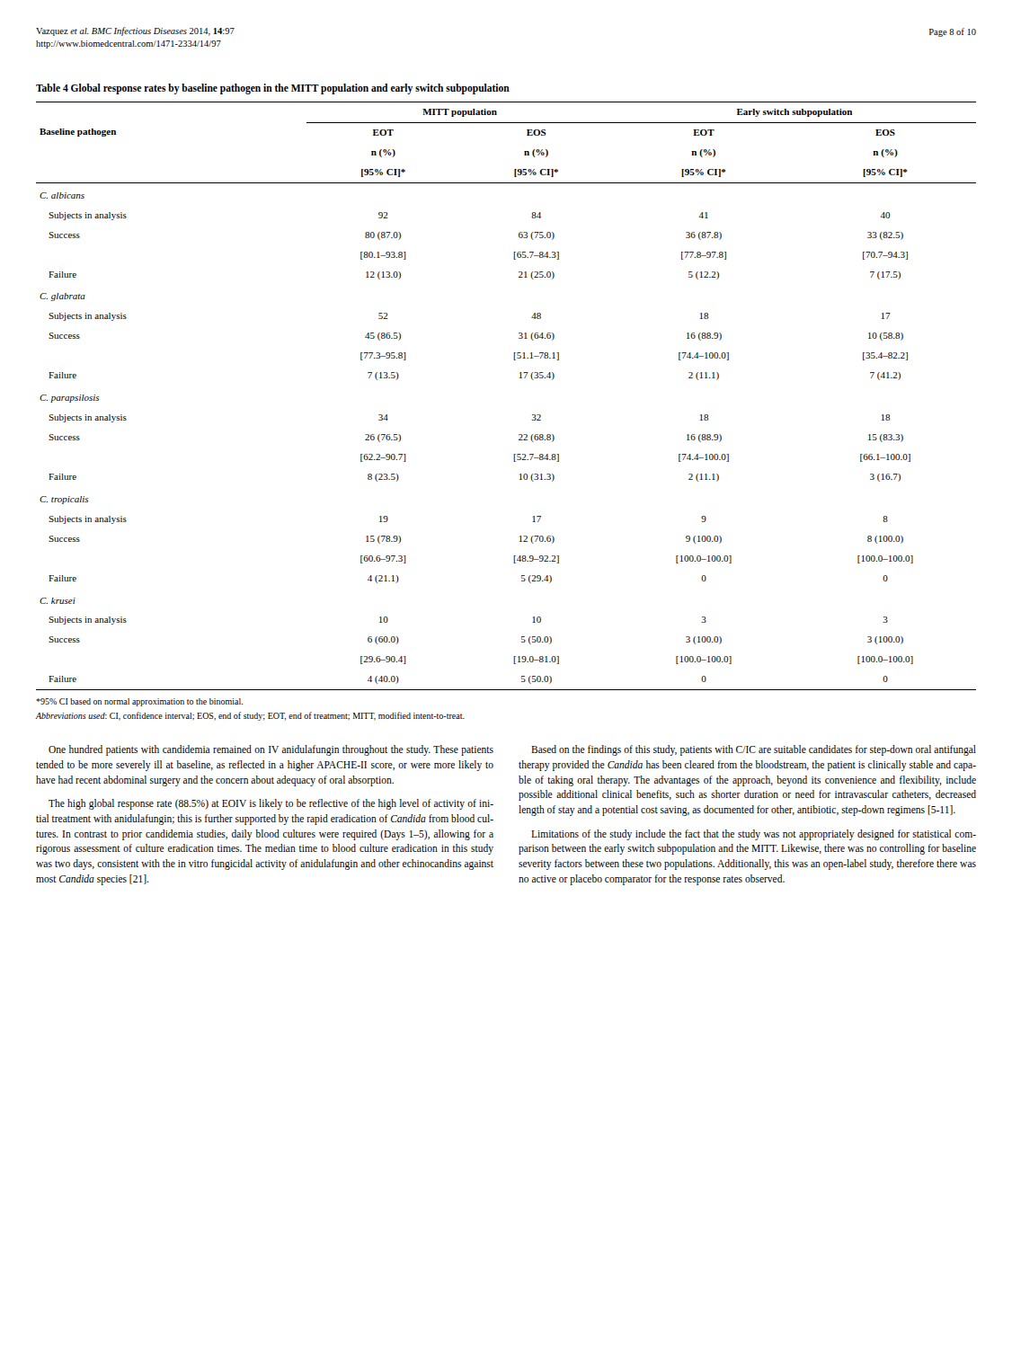Vazquez et al. BMC Infectious Diseases 2014, 14:97 http://www.biomedcentral.com/1471-2334/14/97
Page 8 of 10
Table 4 Global response rates by baseline pathogen in the MITT population and early switch subpopulation
| | MITT population | Early switch subpopulation |
| --- | --- | --- |
| Baseline pathogen | EOT | EOS | EOT | EOS |
| | n (%) | n (%) | n (%) | n (%) |
| | [95% CI]* | [95% CI]* | [95% CI]* | [95% CI]* |
| C. albicans |
| Subjects in analysis | 92 | 84 | 41 | 40 |
| Success | 80 (87.0) | 63 (75.0) | 36 (87.8) | 33 (82.5) |
| | [80.1–93.8] | [65.7–84.3] | [77.8–97.8] | [70.7–94.3] |
| Failure | 12 (13.0) | 21 (25.0) | 5 (12.2) | 7 (17.5) |
| C. glabrata |
| Subjects in analysis | 52 | 48 | 18 | 17 |
| Success | 45 (86.5) | 31 (64.6) | 16 (88.9) | 10 (58.8) |
| | [77.3–95.8] | [51.1–78.1] | [74.4–100.0] | [35.4–82.2] |
| Failure | 7 (13.5) | 17 (35.4) | 2 (11.1) | 7 (41.2) |
| C. parapsilosis |
| Subjects in analysis | 34 | 32 | 18 | 18 |
| Success | 26 (76.5) | 22 (68.8) | 16 (88.9) | 15 (83.3) |
| | [62.2–90.7] | [52.7–84.8] | [74.4–100.0] | [66.1–100.0] |
| Failure | 8 (23.5) | 10 (31.3) | 2 (11.1) | 3 (16.7) |
| C. tropicalis |
| Subjects in analysis | 19 | 17 | 9 | 8 |
| Success | 15 (78.9) | 12 (70.6) | 9 (100.0) | 8 (100.0) |
| | [60.6–97.3] | [48.9–92.2] | [100.0–100.0] | [100.0–100.0] |
| Failure | 4 (21.1) | 5 (29.4) | 0 | 0 |
| C. krusei |
| Subjects in analysis | 10 | 10 | 3 | 3 |
| Success | 6 (60.0) | 5 (50.0) | 3 (100.0) | 3 (100.0) |
| | [29.6–90.4] | [19.0–81.0] | [100.0–100.0] | [100.0–100.0] |
| Failure | 4 (40.0) | 5 (50.0) | 0 | 0 |
*95% CI based on normal approximation to the binomial.
Abbreviations used: CI, confidence interval; EOS, end of study; EOT, end of treatment; MITT, modified intent-to-treat.
One hundred patients with candidemia remained on IV anidulafungin throughout the study. These patients tended to be more severely ill at baseline, as reflected in a higher APACHE-II score, or were more likely to have had recent abdominal surgery and the concern about adequacy of oral absorption.
The high global response rate (88.5%) at EOIV is likely to be reflective of the high level of activity of initial treatment with anidulafungin; this is further supported by the rapid eradication of Candida from blood cultures. In contrast to prior candidemia studies, daily blood cultures were required (Days 1–5), allowing for a rigorous assessment of culture eradication times. The median time to blood culture eradication in this study was two days, consistent with the in vitro fungicidal activity of anidulafungin and other echinocandins against most Candida species [21].
Based on the findings of this study, patients with C/IC are suitable candidates for step-down oral antifungal therapy provided the Candida has been cleared from the bloodstream, the patient is clinically stable and capable of taking oral therapy. The advantages of the approach, beyond its convenience and flexibility, include possible additional clinical benefits, such as shorter duration or need for intravascular catheters, decreased length of stay and a potential cost saving, as documented for other, antibiotic, step-down regimens [5-11].
Limitations of the study include the fact that the study was not appropriately designed for statistical comparison between the early switch subpopulation and the MITT. Likewise, there was no controlling for baseline severity factors between these two populations. Additionally, this was an open-label study, therefore there was no active or placebo comparator for the response rates observed.